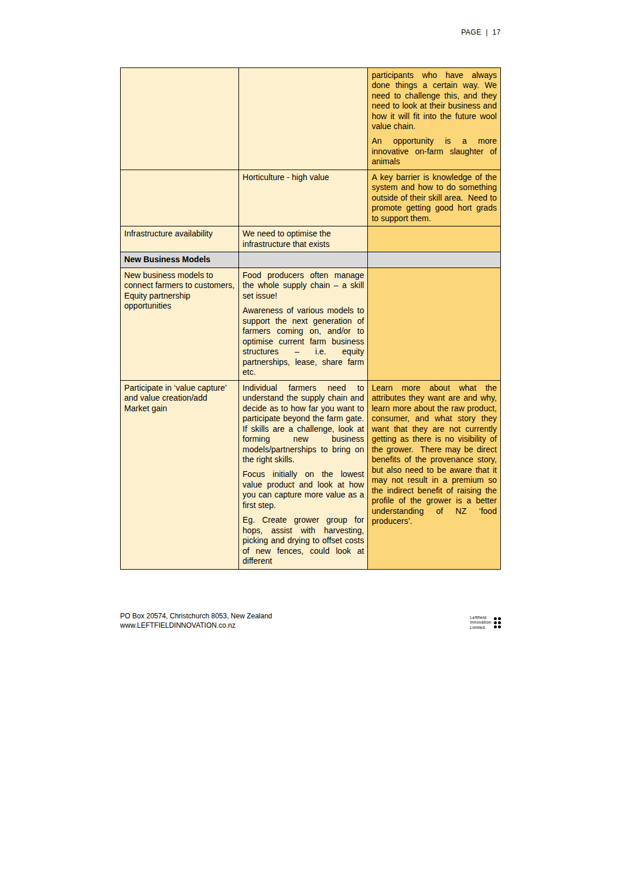PAGE | 17
| | | participants who have always done things a certain way. We need to challenge this, and they need to look at their business and how it will fit into the future wool value chain. An opportunity is a more innovative on-farm slaughter of animals |
| | Horticulture - high value | A key barrier is knowledge of the system and how to do something outside of their skill area. Need to promote getting good hort grads to support them. |
| Infrastructure availability | We need to optimise the infrastructure that exists | |
| New Business Models | | |
| New business models to connect farmers to customers, Equity partnership opportunities | Food producers often manage the whole supply chain – a skill set issue! Awareness of various models to support the next generation of farmers coming on, and/or to optimise current farm business structures – i.e. equity partnerships, lease, share farm etc. | |
| Participate in ‘value capture’ and value creation/add Market gain | Individual farmers need to understand the supply chain and decide as to how far you want to participate beyond the farm gate. If skills are a challenge, look at forming new business models/partnerships to bring on the right skills. Focus initially on the lowest value product and look at how you can capture more value as a first step. Eg. Create grower group for hops, assist with harvesting, picking and drying to offset costs of new fences, could look at different | Learn more about what the attributes they want are and why, learn more about the raw product, consumer, and what story they want that they are not currently getting as there is no visibility of the grower. There may be direct benefits of the provenance story, but also need to be aware that it may not result in a premium so the indirect benefit of raising the profile of the grower is a better understanding of NZ ‘food producers’. |
PO Box 20574, Christchurch 8053, New Zealand
www.LEFTFIELDINNOVATION.co.nz
Leftfield
Innovation
Limited